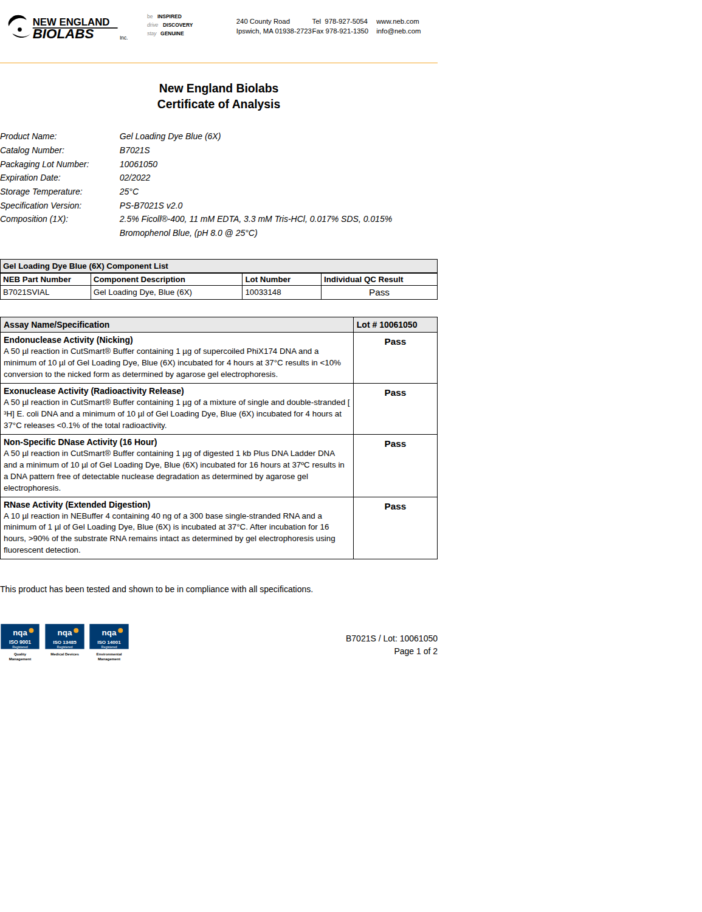240 County Road
Ipswich, MA 01938-2723
Tel 978-927-5054
Fax 978-921-1350
www.neb.com
info@neb.com
New England Biolabs
Certificate of Analysis
Product Name:
Gel Loading Dye Blue (6X)
Catalog Number:
B7021S
Packaging Lot Number:
10061050
Expiration Date:
02/2022
Storage Temperature:
25°C
Specification Version:
PS-B7021S v2.0
Composition (1X):
2.5% Ficoll®-400, 11 mM EDTA, 3.3 mM Tris-HCl, 0.017% SDS, 0.015%Bromophenol Blue, (pH 8.0 @ 25°C)
Gel Loading Dye Blue (6X) Component List
| NEB Part Number | Component Description | Lot Number | Individual QC Result |
| --- | --- | --- | --- |
| B7021SVIAL | Gel Loading Dye, Blue (6X) | 10033148 | Pass |
| Assay Name/Specification | Lot # 10061050 |
| --- | --- |
| Endonuclease Activity (Nicking) A 50 µl reaction in CutSmart® Buffer containing 1 µg of supercoiled PhiX174 DNA and a minimum of 10 µl of Gel Loading Dye, Blue (6X) incubated for 4 hours at 37°C results in <10% conversion to the nicked form as determined by agarose gel electrophoresis. | Pass |
| Exonuclease Activity (Radioactivity Release) A 50 µl reaction in CutSmart® Buffer containing 1 µg of a mixture of single and double-stranded [ ³H] E. coli DNA and a minimum of 10 µl of Gel Loading Dye, Blue (6X) incubated for 4 hours at 37°C releases <0.1% of the total radioactivity. | Pass |
| Non-Specific DNase Activity (16 Hour) A 50 µl reaction in CutSmart® Buffer containing 1 µg of digested 1 kb Plus DNA Ladder DNA and a minimum of 10 µl of Gel Loading Dye, Blue (6X) incubated for 16 hours at 37ºC results in a DNA pattern free of detectable nuclease degradation as determined by agarose gel electrophoresis. | Pass |
| RNase Activity (Extended Digestion) A 10 µl reaction in NEBuffer 4 containing 40 ng of a 300 base single-stranded RNA and a minimum of 1 µl of Gel Loading Dye, Blue (6X) is incubated at 37°C. After incubation for 16 hours, >90% of the substrate RNA remains intact as determined by gel electrophoresis using fluorescent detection. | Pass |
This product has been tested and shown to be in compliance with all specifications.
B7021S / Lot: 10061050
Page 1 of 2